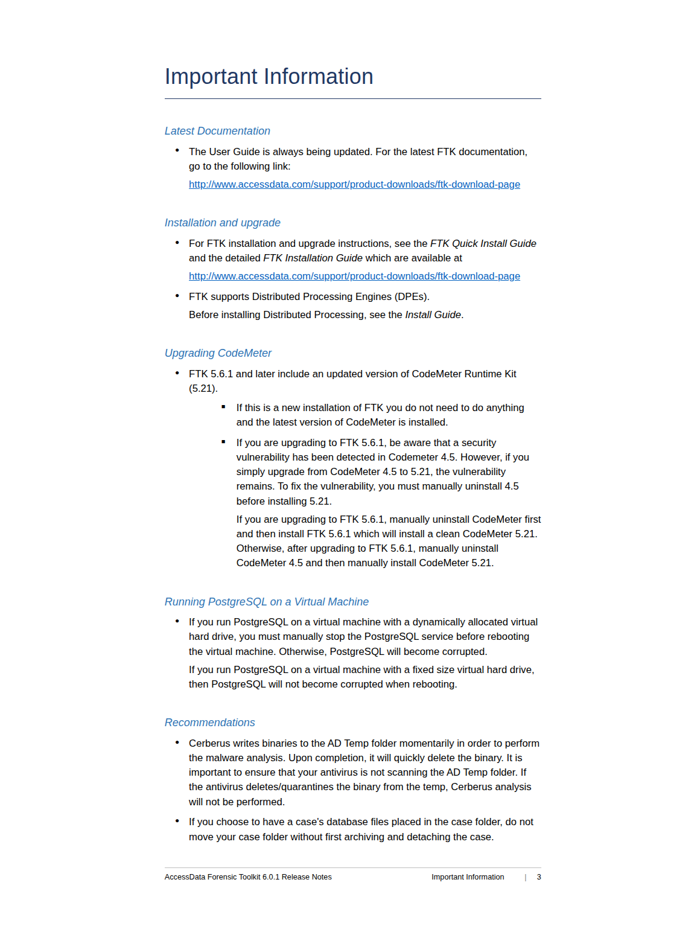Important Information
Latest Documentation
The User Guide is always being updated. For the latest FTK documentation, go to the following link:
http://www.accessdata.com/support/product-downloads/ftk-download-page
Installation and upgrade
For FTK installation and upgrade instructions, see the FTK Quick Install Guide and the detailed FTK Installation Guide which are available at
http://www.accessdata.com/support/product-downloads/ftk-download-page
FTK supports Distributed Processing Engines (DPEs).
Before installing Distributed Processing, see the Install Guide.
Upgrading CodeMeter
FTK 5.6.1 and later include an updated version of CodeMeter Runtime Kit (5.21).
If this is a new installation of FTK you do not need to do anything and the latest version of CodeMeter is installed.
If you are upgrading to FTK 5.6.1, be aware that a security vulnerability has been detected in Codemeter 4.5. However, if you simply upgrade from CodeMeter 4.5 to 5.21, the vulnerability remains. To fix the vulnerability, you must manually uninstall 4.5 before installing 5.21.
If you are upgrading to FTK 5.6.1, manually uninstall CodeMeter first and then install FTK 5.6.1 which will install a clean CodeMeter 5.21. Otherwise, after upgrading to FTK 5.6.1, manually uninstall CodeMeter 4.5 and then manually install CodeMeter 5.21.
Running PostgreSQL on a Virtual Machine
If you run PostgreSQL on a virtual machine with a dynamically allocated virtual hard drive, you must manually stop the PostgreSQL service before rebooting the virtual machine. Otherwise, PostgreSQL will become corrupted.
If you run PostgreSQL on a virtual machine with a fixed size virtual hard drive, then PostgreSQL will not become corrupted when rebooting.
Recommendations
Cerberus writes binaries to the AD Temp folder momentarily in order to perform the malware analysis. Upon completion, it will quickly delete the binary. It is important to ensure that your antivirus is not scanning the AD Temp folder. If the antivirus deletes/quarantines the binary from the temp, Cerberus analysis will not be performed.
If you choose to have a case's database files placed in the case folder, do not move your case folder without first archiving and detaching the case.
AccessData Forensic Toolkit 6.0.1 Release Notes
Important Information
|
3